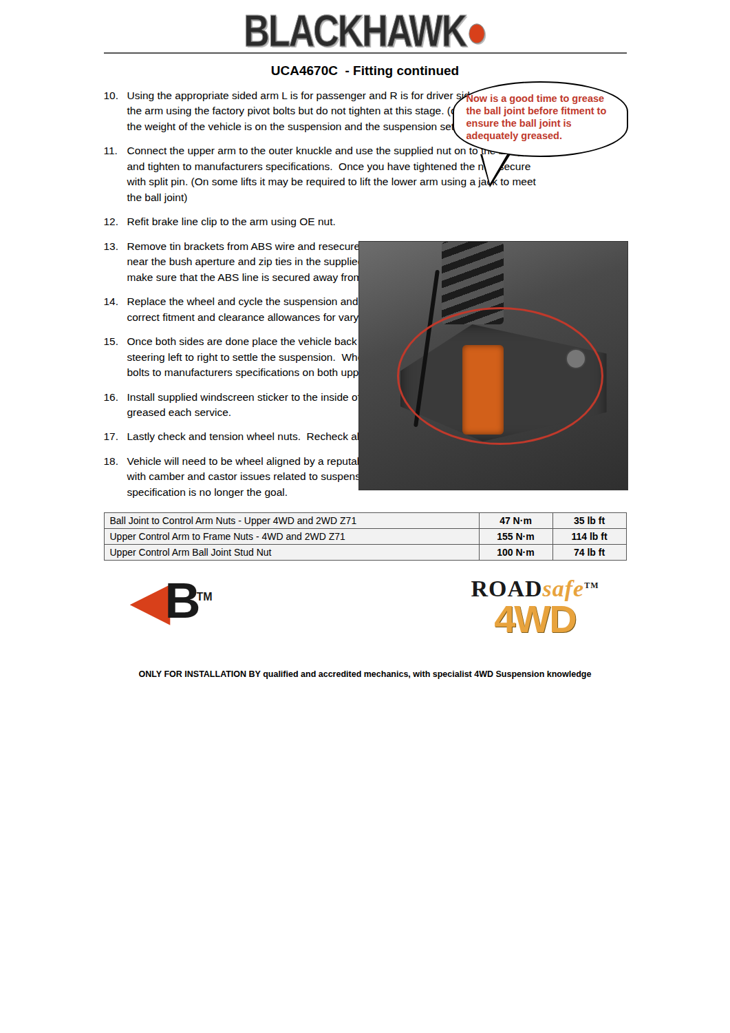BLACKHAWK●
UCA4670C - Fitting continued
Now is a good time to grease the ball joint before fitment to ensure the ball joint is adequately greased.
Using the appropriate sided arm L is for passenger and R is for driver side, first secure the arm using the factory pivot bolts but do not tighten at this stage. (only tighten when the weight of the vehicle is on the suspension and the suspension settled)
Connect the upper arm to the outer knuckle and use the supplied nut on to the ball joint and tighten to manufacturers specifications. Once you have tightened the nut, secure with split pin. (On some lifts it may be required to lift the lower arm using a jack to meet the ball joint)
Refit brake line clip to the arm using OE nut.
Remove tin brackets from ABS wire and resecure the ABS line using the factory clip near the bush aperture and zip ties in the supplied mounting tabs, keeping in mind to make sure that the ABS line is secured away from the coil spring & moving objects.
Replace the wheel and cycle the suspension and steering checking for clearance (This is done to ensure correct fitment and clearance allowances for varying wheel and lift packages)
Once both sides are done place the vehicle back on the ground and drive the vehicle back and forth steering left to right to settle the suspension. When satisfied suspension has settled tighten the pivot bolts to manufacturers specifications on both upper control arms.
Install supplied windscreen sticker to the inside of the windscreen to ensure greasable ball joint is greased each service.
Lastly check and tension wheel nuts. Recheck all tensions after 1000kms of driving.
Vehicle will need to be wheel aligned by a reputable wheel aligner noting that this arm is designed to help with camber and castor issues related to suspensions lifts and Holden/Isuzu wheel alignment specification is no longer the goal.
| Ball Joint to Control Arm Nuts - Upper 4WD and 2WD Z71 | 47 N·m | 35 lb ft |
| Upper Control Arm to Frame Nuts - 4WD and 2WD Z71 | 155 N·m | 114 lb ft |
| Upper Control Arm Ball Joint Stud Nut | 100 N·m | 74 lb ft |
◀BTM
ROADsafe TM
4WD
ONLY FOR INSTALLATION BY qualified and accredited mechanics, with specialist 4WD Suspension knowledge